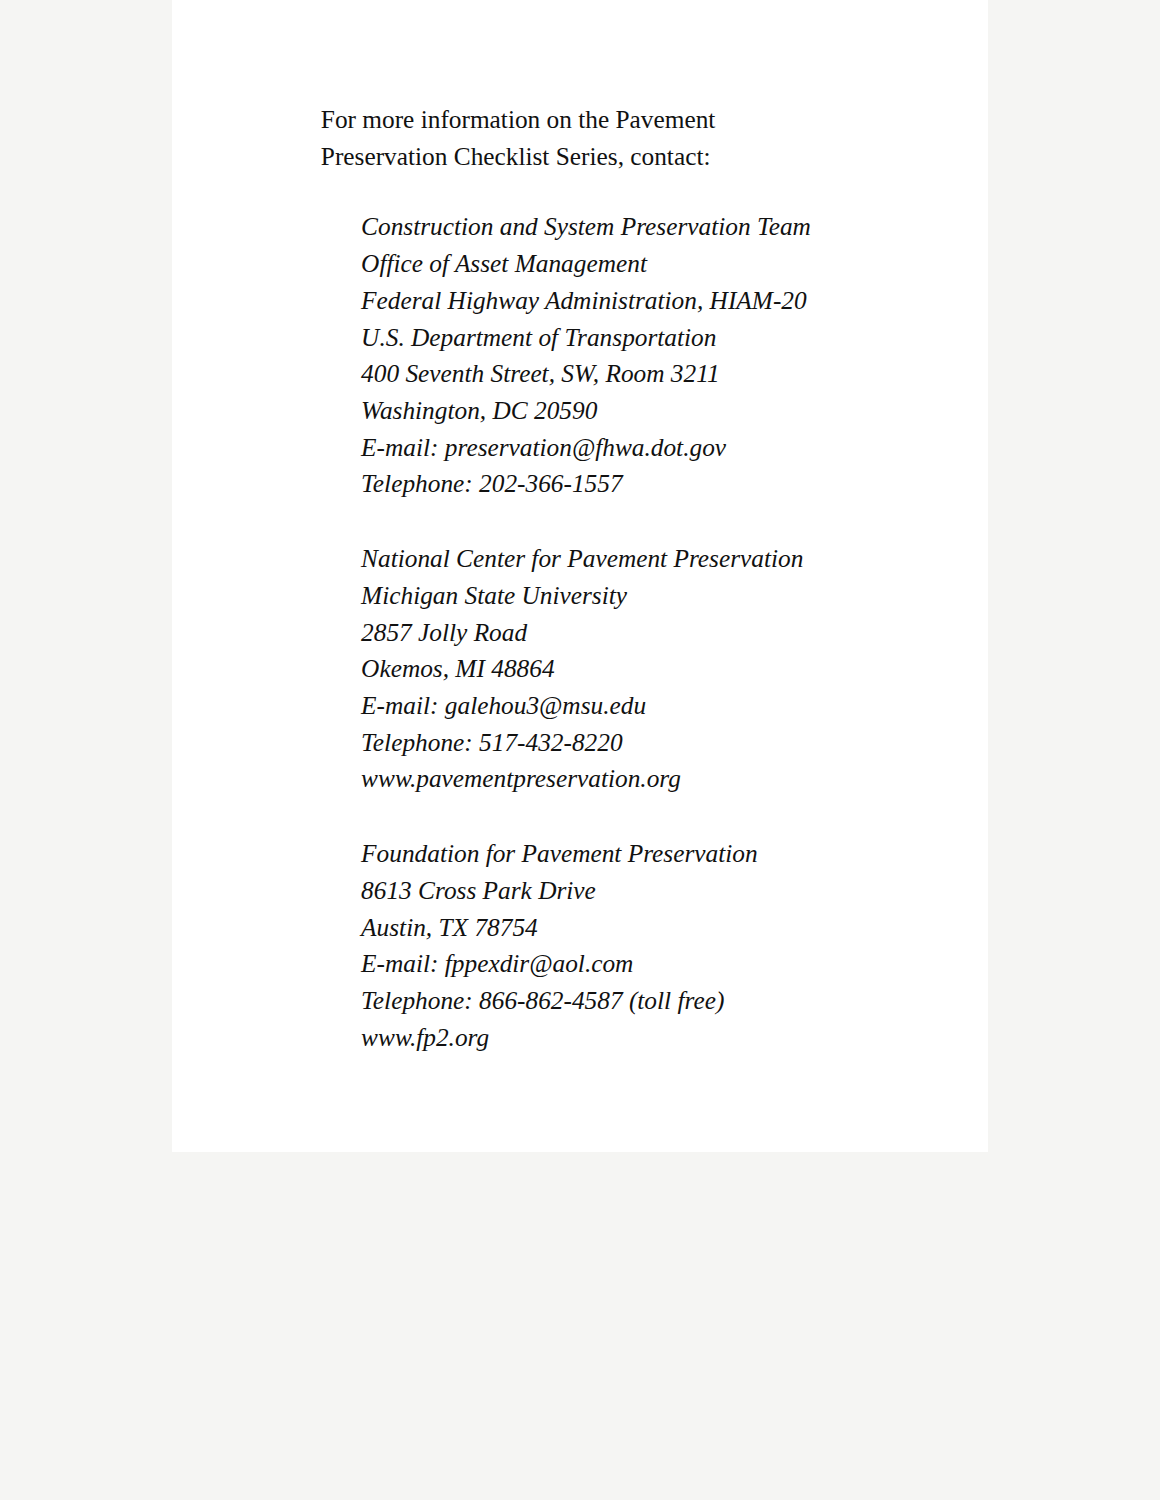For more information on the Pavement
Preservation Checklist Series, contact:
Construction and System Preservation Team Office of Asset Management Federal Highway Administration, HIAM-20 U.S. Department of Transportation 400 Seventh Street, SW, Room 3211 Washington, DC 20590 E-mail: preservation@fhwa.dot.gov Telephone: 202-366-1557 National Center for Pavement Preservation Michigan State University 2857 Jolly Road Okemos, MI 48864 E-mail: galehou3@msu.edu Telephone: 517-432-8220 www.pavementpreservation.org Foundation for Pavement Preservation 8613 Cross Park Drive Austin, TX 78754 E-mail: fppexdir@aol.com Telephone: 866-862-4587 (toll free) www.fp2.org